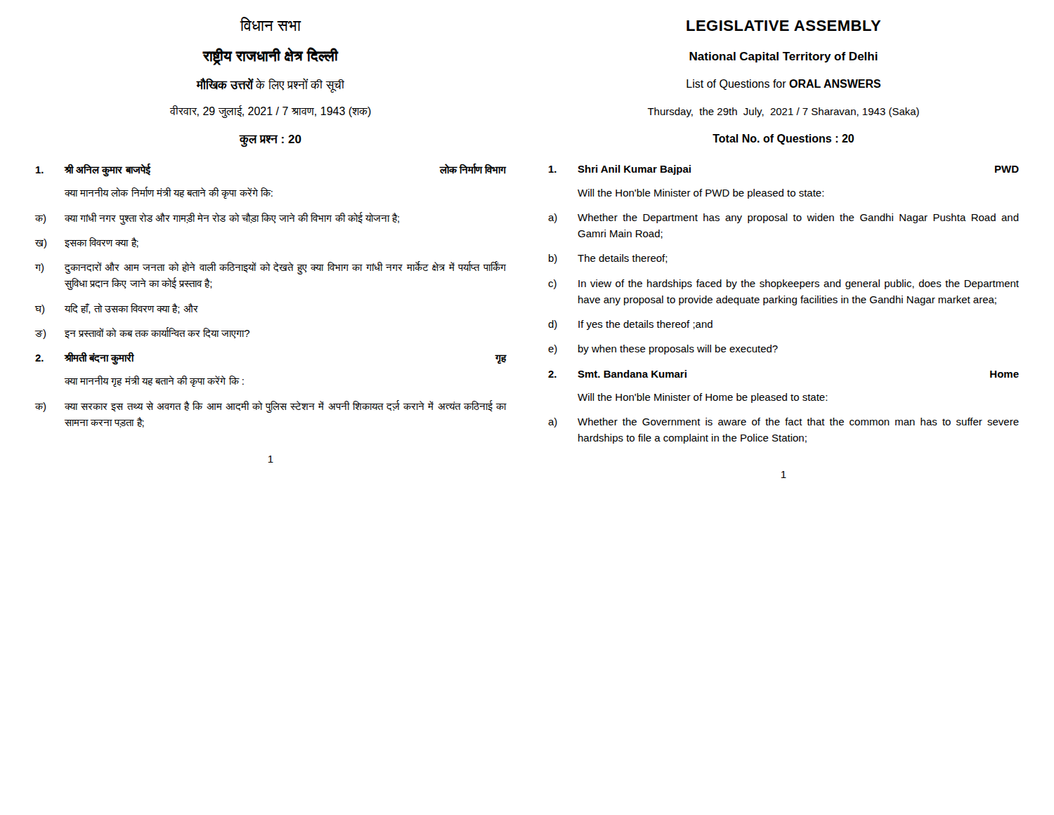विधान सभा
राष्ट्रीय राजधानी क्षेत्र दिल्ली
मौखिक उत्तरों के लिए प्रश्नों की सूची
वीरवार, 29 जुलाई, 2021 / 7 श्रावण, 1943 (शक)
कुल प्रश्न : 20
1. श्री अनिल कुमार बाजपेई लोक निर्माण विभाग
क्या माननीय लोक निर्माण मंत्री यह बताने की कृपा करेंगे कि:
क) क्या गांधी नगर पुश्ता रोड और गामड़ी मेन रोड को चौड़ा किए जाने की विभाग की कोई योजना है;
ख) इसका विवरण क्या है;
ग) दुकानदारों और आम जनता को होने वाली कठिनाइयों को देखते हुए क्या विभाग का गांधी नगर मार्केट क्षेत्र में पर्याप्त पार्किंग सुविधा प्रदान किए जाने का कोई प्रस्ताव है;
घ) यदि हाँ, तो उसका विवरण क्या है; और
ङ) इन प्रस्तावों को कब तक कार्यान्वित कर दिया जाएगा?
2. श्रीमती बंदना कुमारी गृह
क्या माननीय गृह मंत्री यह बताने की कृपा करेंगे कि :
क) क्या सरकार इस तथ्य से अवगत है कि आम आदमी को पुलिस स्टेशन में अपनी शिकायत दर्ज़ कराने में अत्यंत कठिनाई का सामना करना पड़ता है;
1
LEGISLATIVE ASSEMBLY
National Capital Territory of Delhi
List of Questions for ORAL ANSWERS
Thursday, the 29th July, 2021 / 7 Sharavan, 1943 (Saka)
Total No. of Questions : 20
1. Shri Anil Kumar Bajpai PWD
Will the Hon'ble Minister of PWD be pleased to state:
a) Whether the Department has any proposal to widen the Gandhi Nagar Pushta Road and Gamri Main Road;
b) The details thereof;
c) In view of the hardships faced by the shopkeepers and general public, does the Department have any proposal to provide adequate parking facilities in the Gandhi Nagar market area;
d) If yes the details thereof ;and
e) by when these proposals will be executed?
2. Smt. Bandana Kumari Home
Will the Hon'ble Minister of Home be pleased to state:
a) Whether the Government is aware of the fact that the common man has to suffer severe hardships to file a complaint in the Police Station;
1